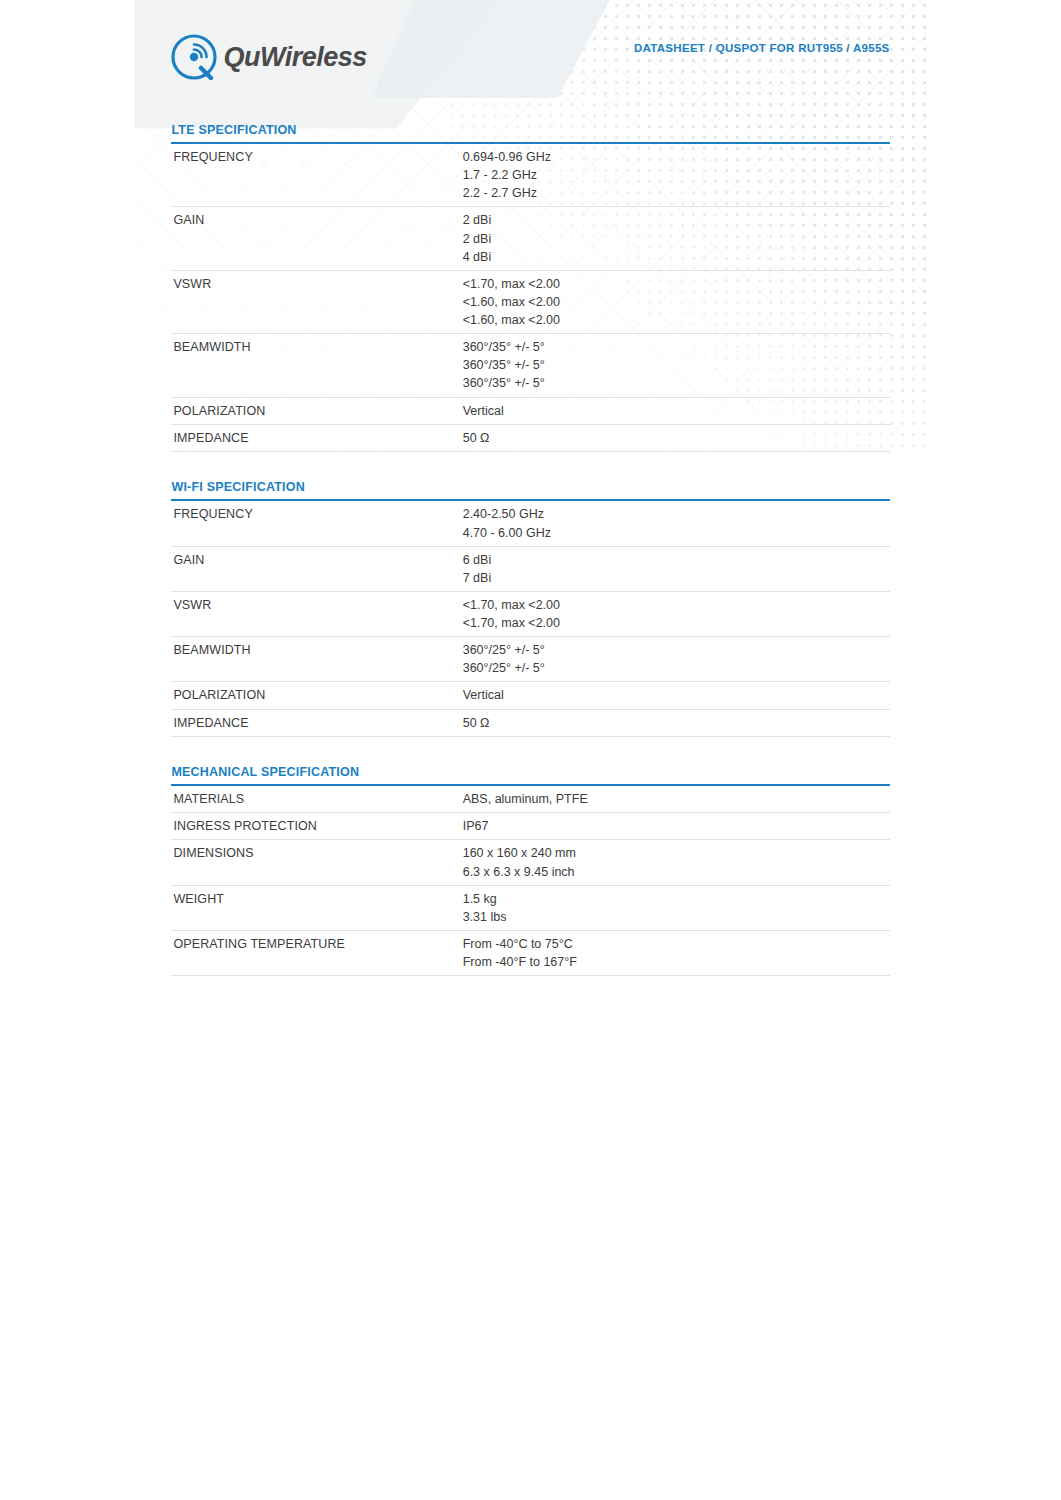QuWireless
DATASHEET / QUSPOT FOR RUT955 / A955S
LTE SPECIFICATION
| FREQUENCY | 0.694-0.96 GHz 1.7 - 2.2 GHz 2.2 - 2.7 GHz |
| GAIN | 2 dBi 2 dBi 4 dBi |
| VSWR | <1.70, max <2.00 <1.60, max <2.00 <1.60, max <2.00 |
| BEAMWIDTH | 360°/35° +/- 5° 360°/35° +/- 5° 360°/35° +/- 5° |
| POLARIZATION | Vertical |
| IMPEDANCE | 50 Ω |
WI-FI SPECIFICATION
| FREQUENCY | 2.40-2.50 GHz 4.70 - 6.00 GHz |
| GAIN | 6 dBi 7 dBi |
| VSWR | <1.70, max <2.00 <1.70, max <2.00 |
| BEAMWIDTH | 360°/25° +/- 5° 360°/25° +/- 5° |
| POLARIZATION | Vertical |
| IMPEDANCE | 50 Ω |
MECHANICAL SPECIFICATION
| MATERIALS | ABS, aluminum, PTFE |
| INGRESS PROTECTION | IP67 |
| DIMENSIONS | 160 x 160 x 240 mm 6.3 x 6.3 x 9.45 inch |
| WEIGHT | 1.5 kg 3.31 lbs |
| OPERATING TEMPERATURE | From -40°C to 75°C From -40°F to 167°F |